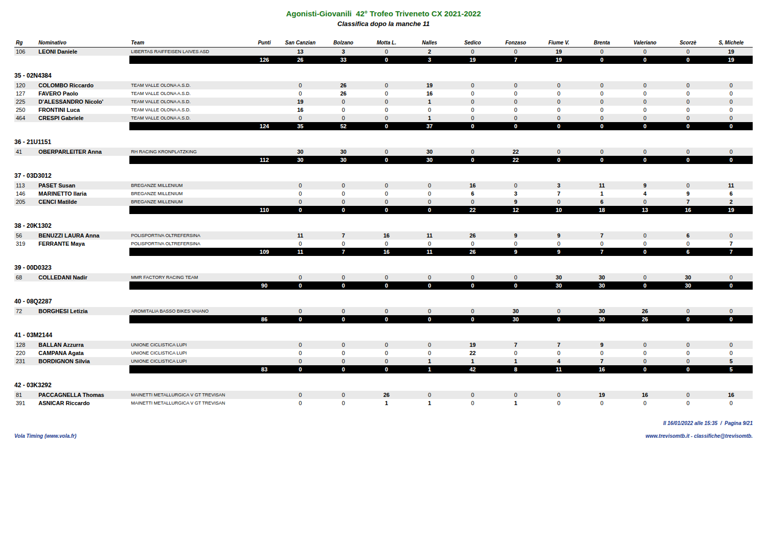Agonisti-Giovanili 42° Trofeo Triveneto CX 2021-2022
Classifica dopo la manche 11
| Rg | Nominativo | Team | Punti | San Canzian | Bolzano | Motta L. | Nalles | Sedico | Fonzaso | Fiume V. | Brenta | Valeriano | Scorzè | S, Michele |
| --- | --- | --- | --- | --- | --- | --- | --- | --- | --- | --- | --- | --- | --- | --- |
| 106 | LEONI Daniele | LIBERTAS RAIFFEISEN LAIVES ASD | | 13 | 3 | 0 | 2 | 0 | 0 | 19 | 0 | 0 | 0 | 19 |
| | | | 126 | 26 | 33 | 0 | 3 | 19 | 7 | 19 | 0 | 0 | 0 | 19 |
| 35 - 02N4384 |
| 120 | COLOMBO Riccardo | TEAM VALLE OLONA A.S.D. | | 0 | 26 | 0 | 19 | 0 | 0 | 0 | 0 | 0 | 0 | 0 |
| 127 | FAVERO Paolo | TEAM VALLE OLONA A.S.D. | | 0 | 26 | 0 | 16 | 0 | 0 | 0 | 0 | 0 | 0 | 0 |
| 225 | D'ALESSANDRO Nicolo' | TEAM VALLE OLONA A.S.D. | | 19 | 0 | 0 | 1 | 0 | 0 | 0 | 0 | 0 | 0 | 0 |
| 250 | FRONTINI Luca | TEAM VALLE OLONA A.S.D. | | 16 | 0 | 0 | 0 | 0 | 0 | 0 | 0 | 0 | 0 | 0 |
| 464 | CRESPI Gabriele | TEAM VALLE OLONA A.S.D. | | 0 | 0 | 0 | 1 | 0 | 0 | 0 | 0 | 0 | 0 | 0 |
| | | | 124 | 35 | 52 | 0 | 37 | 0 | 0 | 0 | 0 | 0 | 0 | 0 |
| 36 - 21U1151 |
| 41 | OBERPARLEITER Anna | RH RACING KRONPLATZKING | | 30 | 30 | 0 | 30 | 0 | 22 | 0 | 0 | 0 | 0 | 0 |
| | | | 112 | 30 | 30 | 0 | 30 | 0 | 22 | 0 | 0 | 0 | 0 | 0 |
| 37 - 03D3012 |
| 113 | PASET Susan | BREGANZE MILLENIUM | | 0 | 0 | 0 | 0 | 16 | 0 | 3 | 11 | 9 | 0 | 11 |
| 146 | MARINETTO Ilaria | BREGANZE MILLENIUM | | 0 | 0 | 0 | 0 | 6 | 3 | 7 | 1 | 4 | 9 | 6 |
| 205 | CENCI Matilde | BREGANZE MILLENIUM | | 0 | 0 | 0 | 0 | 0 | 9 | 0 | 6 | 0 | 7 | 2 |
| | | | 110 | 0 | 0 | 0 | 0 | 22 | 12 | 10 | 18 | 13 | 16 | 19 |
| 38 - 20K1302 |
| 56 | BENUZZI LAURA Anna | POLISPORTIVA OLTREFERSINA | | 11 | 7 | 16 | 11 | 26 | 9 | 9 | 7 | 0 | 6 | 0 |
| 319 | FERRANTE Maya | POLISPORTIVA OLTREFERSINA | | 0 | 0 | 0 | 0 | 0 | 0 | 0 | 0 | 0 | 0 | 7 |
| | | | 109 | 11 | 7 | 16 | 11 | 26 | 9 | 9 | 7 | 0 | 6 | 7 |
| 39 - 00D0323 |
| 68 | COLLEDANI Nadir | MMR FACTORY RACING TEAM | | 0 | 0 | 0 | 0 | 0 | 0 | 30 | 30 | 0 | 30 | 0 |
| | | | 90 | 0 | 0 | 0 | 0 | 0 | 0 | 30 | 30 | 0 | 30 | 0 |
| 40 - 08Q2287 |
| 72 | BORGHESI Letizia | AROMITALIA BASSO BIKES VAIANO | | 0 | 0 | 0 | 0 | 0 | 30 | 0 | 30 | 26 | 0 | 0 |
| | | | 86 | 0 | 0 | 0 | 0 | 0 | 30 | 0 | 30 | 26 | 0 | 0 |
| 41 - 03M2144 |
| 128 | BALLAN Azzurra | UNIONE CICLISTICA LUPI | | 0 | 0 | 0 | 0 | 19 | 7 | 7 | 9 | 0 | 0 | 0 |
| 220 | CAMPANA Agata | UNIONE CICLISTICA LUPI | | 0 | 0 | 0 | 0 | 22 | 0 | 0 | 0 | 0 | 0 | 0 |
| 231 | BORDIGNON Silvia | UNIONE CICLISTICA LUPI | | 0 | 0 | 0 | 1 | 1 | 1 | 4 | 7 | 0 | 0 | 5 |
| | | | 83 | 0 | 0 | 0 | 1 | 42 | 8 | 11 | 16 | 0 | 0 | 5 |
| 42 - 03K3292 |
| 81 | PACCAGNELLA Thomas | MAINETTI METALLURGICA V GT TREVISAN | | 0 | 0 | 26 | 0 | 0 | 0 | 0 | 19 | 16 | 0 | 16 |
| 391 | ASNICAR Riccardo | MAINETTI METALLURGICA V GT TREVISAN | | 0 | 0 | 1 | 1 | 0 | 1 | 0 | 0 | 0 | 0 | 0 |
Il 16/01/2022 alle 15:35 / Pagina 9/21
Vola Timing (www.vola.fr) www.trevisomtb.it - classifiche@trevisomtb.